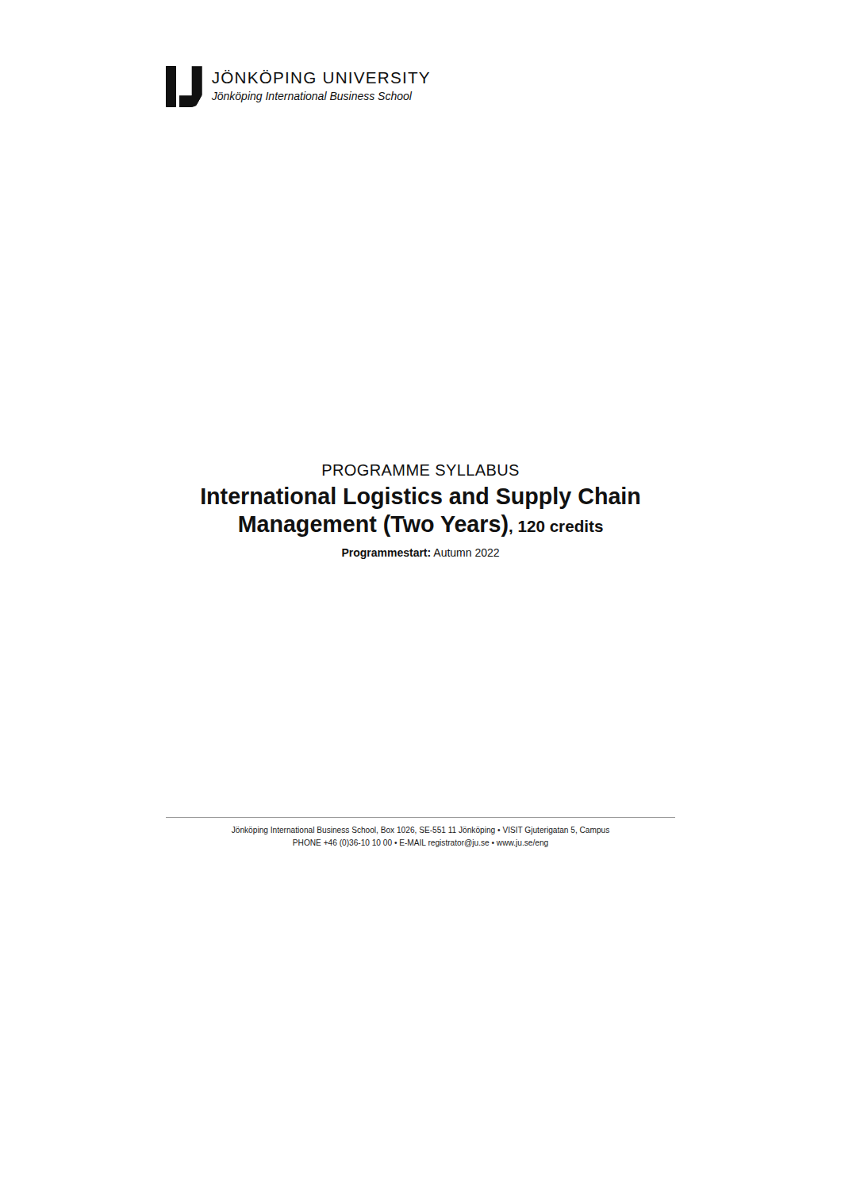JÖNKÖPING UNIVERSITY
Jönköping International Business School
PROGRAMME SYLLABUS
International Logistics and Supply Chain Management (Two Years), 120 credits
Programmestart: Autumn 2022
Jönköping International Business School, Box 1026, SE-551 11 Jönköping • VISIT Gjuterigatan 5, Campus
PHONE +46 (0)36-10 10 00 • E-MAIL registrator@ju.se • www.ju.se/eng